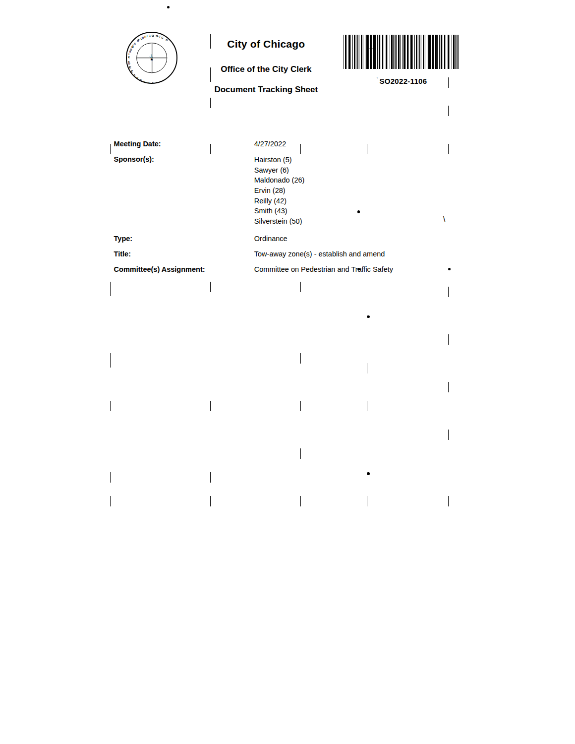\
C I T Y O F C H I C A G O I N C O R P O R A T E D 4 t h M A R C H 1 8 3 7
⚓
★
City of Chicago
Office of the City Clerk
Document Tracking Sheet
`SO2022-1106
Meeting Date:
4/27/2022
Sponsor(s):
Hairston (5)
Sawyer (6)
Maldonado (26)
Ervin (28)
Reilly (42)
Smith (43)
Silverstein (50)
Type:
Ordinance
Title:
Tow-away zone(s) - establish and amend
Committee(s) Assignment:
Committee on Pedestrian and Traffic Safety